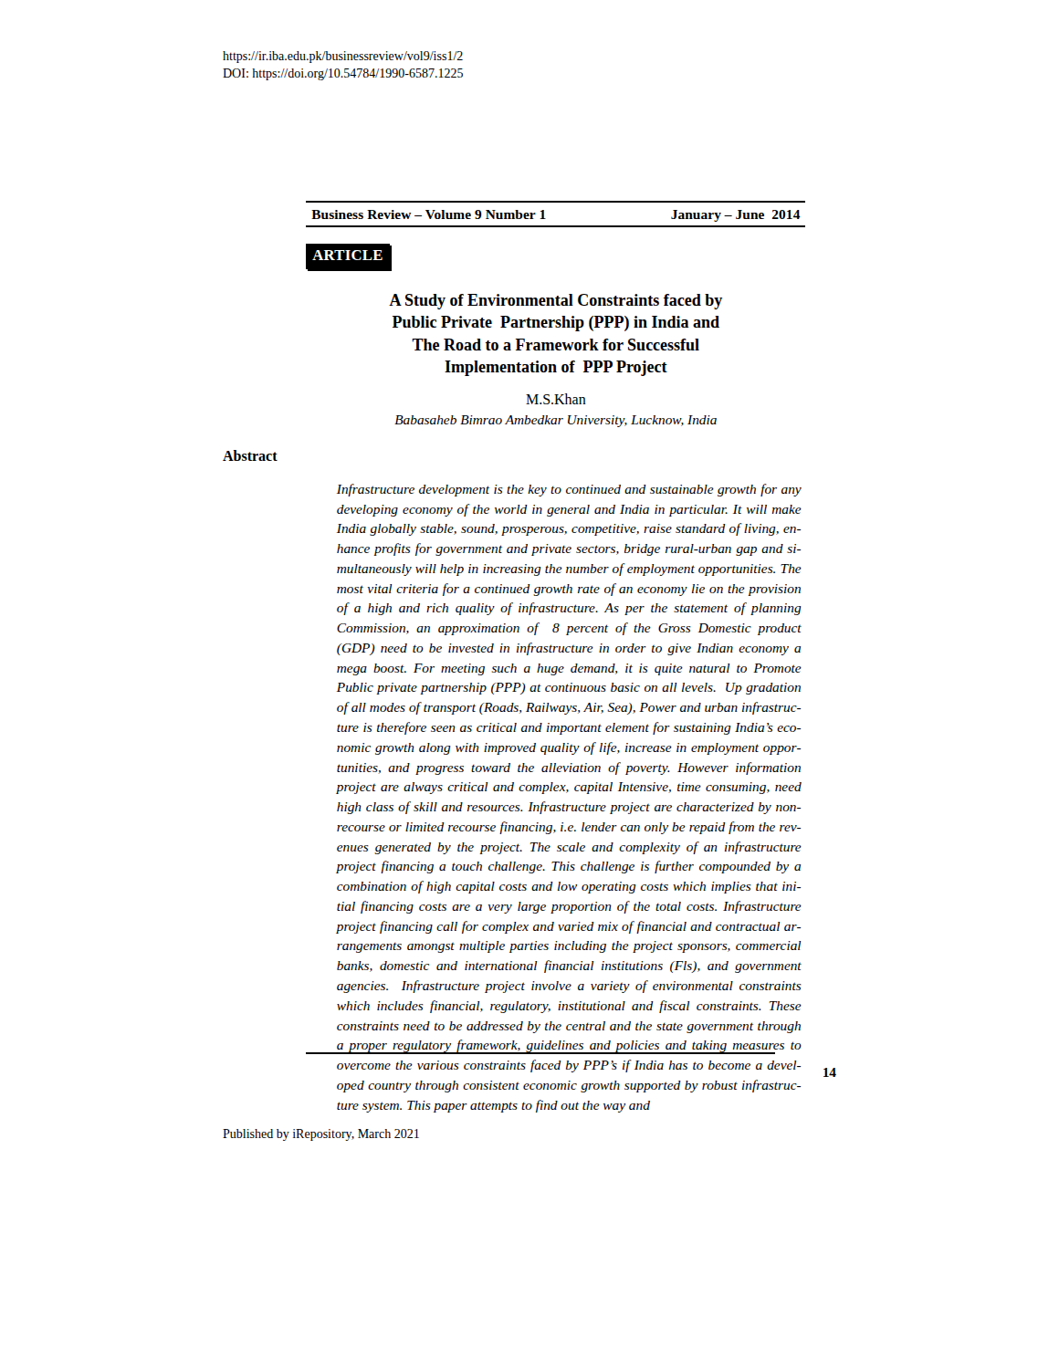https://ir.iba.edu.pk/businessreview/vol9/iss1/2
DOI: https://doi.org/10.54784/1990-6587.1225
Business Review – Volume 9 Number 1 January – June 2014
ARTICLE
A Study of Environmental Constraints faced by
Public Private Partnership (PPP) in India and
The Road to a Framework for Successful
Implementation of PPP Project
M.S.Khan
Babasaheb Bimrao Ambedkar University, Lucknow, India
Abstract
Infrastructure development is the key to continued and sustainable growth for any developing economy of the world in general and India in particular. It will make India globally stable, sound, prosperous, competitive, raise standard of living, enhance profits for government and private sectors, bridge rural-urban gap and simultaneously will help in increasing the number of employment opportunities. The most vital criteria for a continued growth rate of an economy lie on the provision of a high and rich quality of infrastructure. As per the statement of planning Commission, an approximation of 8 percent of the Gross Domestic product (GDP) need to be invested in infrastructure in order to give Indian economy a mega boost. For meeting such a huge demand, it is quite natural to Promote Public private partnership (PPP) at continuous basic on all levels. Up gradation of all modes of transport (Roads, Railways, Air, Sea), Power and urban infrastructure is therefore seen as critical and important element for sustaining India’s economic growth along with improved quality of life, increase in employment opportunities, and progress toward the alleviation of poverty. However information project are always critical and complex, capital Intensive, time consuming, need high class of skill and resources. Infrastructure project are characterized by non-recourse or limited recourse financing, i.e. lender can only be repaid from the revenues generated by the project. The scale and complexity of an infrastructure project financing a touch challenge. This challenge is further compounded by a combination of high capital costs and low operating costs which implies that initial financing costs are a very large proportion of the total costs. Infrastructure project financing call for complex and varied mix of financial and contractual arrangements amongst multiple parties including the project sponsors, commercial banks, domestic and international financial institutions (Fls), and government agencies. Infrastructure project involve a variety of environmental constraints which includes financial, regulatory, institutional and fiscal constraints. These constraints need to be addressed by the central and the state government through a proper regulatory framework, guidelines and policies and taking measures to overcome the various constraints faced by PPP’s if India has to become a developed country through consistent economic growth supported by robust infrastructure system. This paper attempts to find out the way and
14
Published by iRepository, March 2021